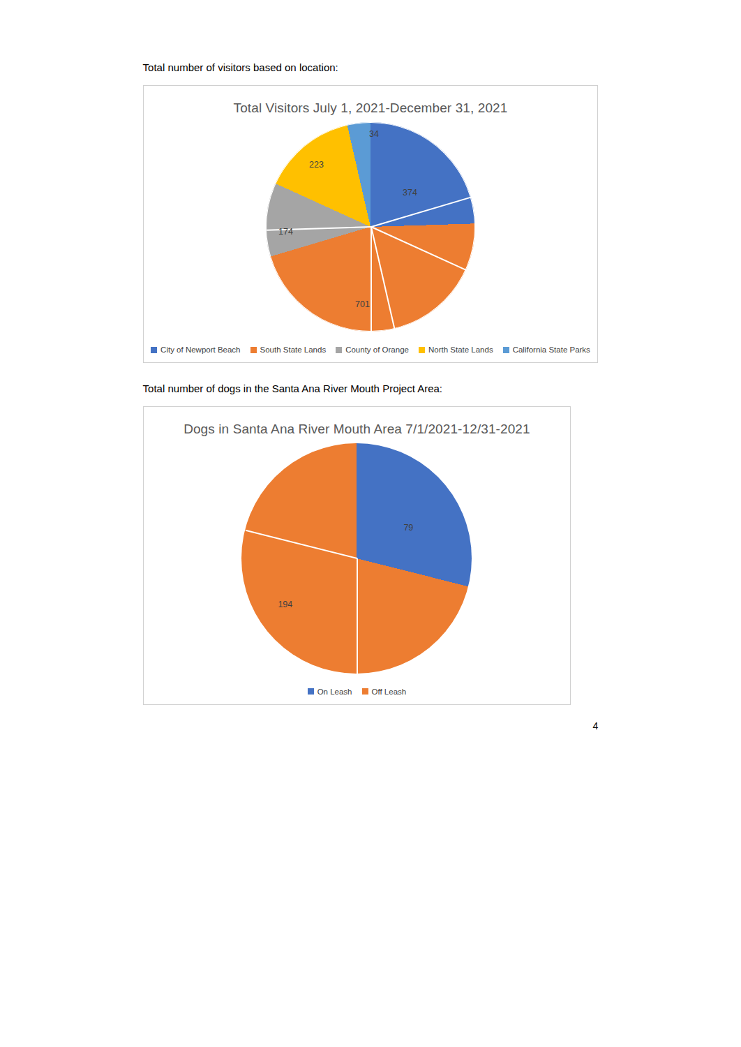Total number of visitors based on location:
Total Visitors July 1, 2021-December 31, 2021
374 701 174 223 34
City of Newport Beach South State Lands County of Orange North State Lands California State Parks
Total number of dogs in the Santa Ana River Mouth Project Area:
Dogs in Santa Ana River Mouth Area 7/1/2021-12/31-2021
79 194
On Leash Off Leash
4